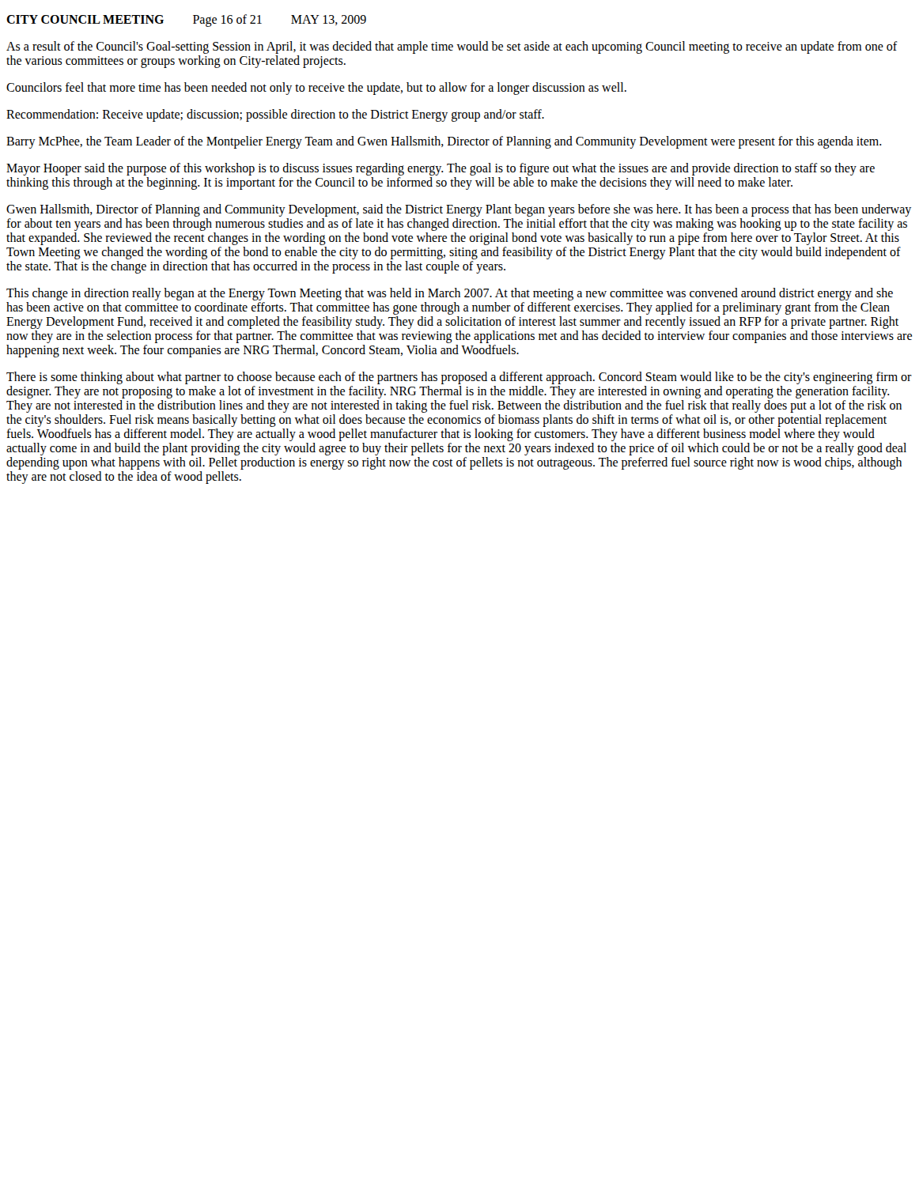CITY COUNCIL MEETING Page 16 of 21 MAY 13, 2009
As a result of the Council's Goal-setting Session in April, it was decided that ample time would be set aside at each upcoming Council meeting to receive an update from one of the various committees or groups working on City-related projects.
Councilors feel that more time has been needed not only to receive the update, but to allow for a longer discussion as well.
Recommendation: Receive update; discussion; possible direction to the District Energy group and/or staff.
Barry McPhee, the Team Leader of the Montpelier Energy Team and Gwen Hallsmith, Director of Planning and Community Development were present for this agenda item.
Mayor Hooper said the purpose of this workshop is to discuss issues regarding energy. The goal is to figure out what the issues are and provide direction to staff so they are thinking this through at the beginning. It is important for the Council to be informed so they will be able to make the decisions they will need to make later.
Gwen Hallsmith, Director of Planning and Community Development, said the District Energy Plant began years before she was here. It has been a process that has been underway for about ten years and has been through numerous studies and as of late it has changed direction. The initial effort that the city was making was hooking up to the state facility as that expanded. She reviewed the recent changes in the wording on the bond vote where the original bond vote was basically to run a pipe from here over to Taylor Street. At this Town Meeting we changed the wording of the bond to enable the city to do permitting, siting and feasibility of the District Energy Plant that the city would build independent of the state. That is the change in direction that has occurred in the process in the last couple of years.
This change in direction really began at the Energy Town Meeting that was held in March 2007. At that meeting a new committee was convened around district energy and she has been active on that committee to coordinate efforts. That committee has gone through a number of different exercises. They applied for a preliminary grant from the Clean Energy Development Fund, received it and completed the feasibility study. They did a solicitation of interest last summer and recently issued an RFP for a private partner. Right now they are in the selection process for that partner. The committee that was reviewing the applications met and has decided to interview four companies and those interviews are happening next week. The four companies are NRG Thermal, Concord Steam, Violia and Woodfuels.
There is some thinking about what partner to choose because each of the partners has proposed a different approach. Concord Steam would like to be the city's engineering firm or designer. They are not proposing to make a lot of investment in the facility. NRG Thermal is in the middle. They are interested in owning and operating the generation facility. They are not interested in the distribution lines and they are not interested in taking the fuel risk. Between the distribution and the fuel risk that really does put a lot of the risk on the city's shoulders. Fuel risk means basically betting on what oil does because the economics of biomass plants do shift in terms of what oil is, or other potential replacement fuels. Woodfuels has a different model. They are actually a wood pellet manufacturer that is looking for customers. They have a different business model where they would actually come in and build the plant providing the city would agree to buy their pellets for the next 20 years indexed to the price of oil which could be or not be a really good deal depending upon what happens with oil. Pellet production is energy so right now the cost of pellets is not outrageous. The preferred fuel source right now is wood chips, although they are not closed to the idea of wood pellets.